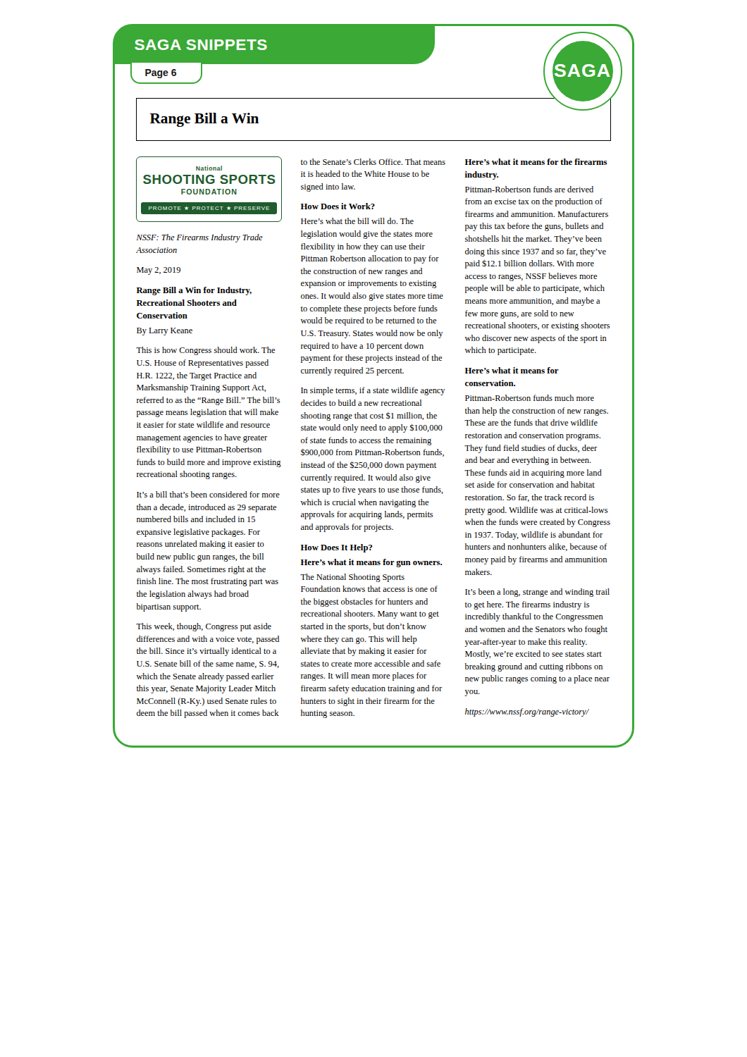SAGA
SAGA SNIPPETS
Page 6
Range Bill a Win
National
SHOOTING SPORTS
FOUNDATION
PROMOTE ★ PROTECT ★ PRESERVE
NSSF: The Firearms Industry Trade Association
May 2, 2019
Range Bill a Win for Industry, Recreational Shooters and Conservation
By Larry Keane
This is how Congress should work. The U.S. House of Representatives passed H.R. 1222, the Target Practice and Marksmanship Training Support Act, referred to as the “Range Bill.” The bill’s passage means legislation that will make it easier for state wildlife and resource management agencies to have greater flexibility to use Pittman-Robertson funds to build more and improve existing recreational shooting ranges.
It’s a bill that’s been considered for more than a decade, introduced as 29 separate numbered bills and included in 15 expansive legislative packages. For reasons unrelated making it easier to build new public gun ranges, the bill always failed. Sometimes right at the finish line. The most frustrating part was the legislation always had broad bipartisan support.
This week, though, Congress put aside differences and with a voice vote, passed the bill. Since it’s virtually identical to a U.S. Senate bill of the same name, S. 94, which the Senate already passed earlier this year, Senate Majority Leader Mitch McConnell (R-Ky.) used Senate rules to deem the bill passed when it comes back to the Senate’s Clerks Office. That means it is headed to the White House to be signed into law.
How Does it Work?
Here’s what the bill will do. The legislation would give the states more flexibility in how they can use their Pittman Robertson allocation to pay for the construction of new ranges and expansion or improvements to existing ones. It would also give states more time to complete these projects before funds would be required to be returned to the U.S. Treasury. States would now be only required to have a 10 percent down payment for these projects instead of the currently required 25 percent.
In simple terms, if a state wildlife agency decides to build a new recreational shooting range that cost $1 million, the state would only need to apply $100,000 of state funds to access the remaining $900,000 from Pittman-Robertson funds, instead of the $250,000 down payment currently required. It would also give states up to five years to use those funds, which is crucial when navigating the approvals for acquiring lands, permits and approvals for projects.
How Does It Help?
Here’s what it means for gun owners.
The National Shooting Sports Foundation knows that access is one of the biggest obstacles for hunters and recreational shooters. Many want to get started in the sports, but don’t know where they can go. This will help alleviate that by making it easier for states to create more accessible and safe ranges. It will mean more places for firearm safety education training and for hunters to sight in their firearm for the hunting season.
Here’s what it means for the firearms industry.
Pittman-Robertson funds are derived from an excise tax on the production of firearms and ammunition. Manufacturers pay this tax before the guns, bullets and shotshells hit the market. They’ve been doing this since 1937 and so far, they’ve paid $12.1 billion dollars. With more access to ranges, NSSF believes more people will be able to participate, which means more ammunition, and maybe a few more guns, are sold to new recreational shooters, or existing shooters who discover new aspects of the sport in which to participate.
Here’s what it means for conservation.
Pittman-Robertson funds much more than help the construction of new ranges. These are the funds that drive wildlife restoration and conservation programs. They fund field studies of ducks, deer and bear and everything in between. These funds aid in acquiring more land set aside for conservation and habitat restoration. So far, the track record is pretty good. Wildlife was at critical-lows when the funds were created by Congress in 1937. Today, wildlife is abundant for hunters and nonhunters alike, because of money paid by firearms and ammunition makers.
It’s been a long, strange and winding trail to get here. The firearms industry is incredibly thankful to the Congressmen and women and the Senators who fought year-after-year to make this reality. Mostly, we’re excited to see states start breaking ground and cutting ribbons on new public ranges coming to a place near you.
https://www.nssf.org/range-victory/